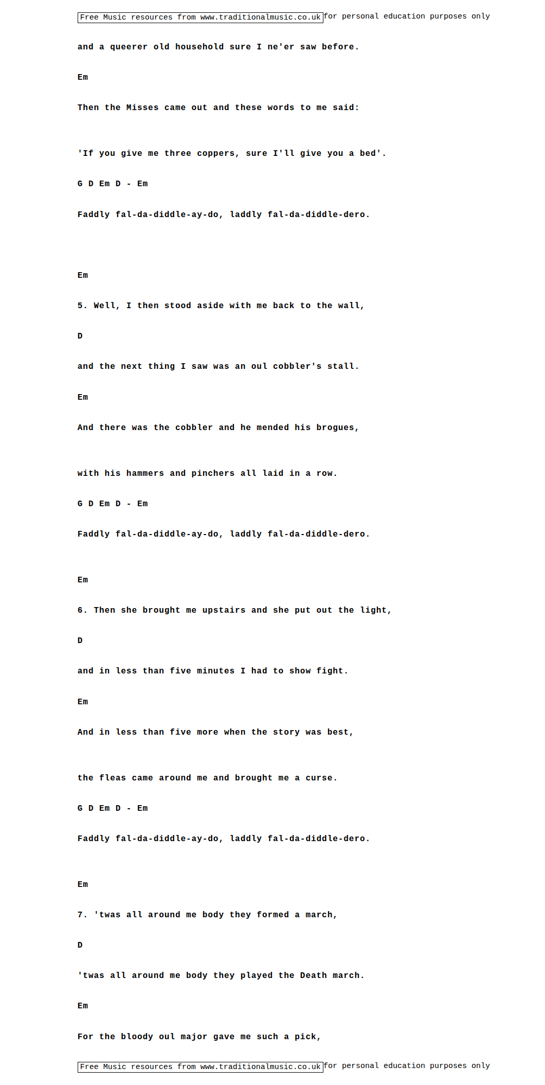Free Music resources from www.traditionalmusic.co.uk for personal education purposes only
and a queerer old household sure I ne'er saw before.

Em

Then the Misses came out and these words to me said:


'If you give me three coppers, sure I'll give you a bed'.

G D Em D - Em

Faddly fal-da-diddle-ay-do, laddly fal-da-diddle-dero.



Em

5. Well, I then stood aside with me back to the wall,

D

and the next thing I saw was an oul cobbler's stall.

Em

And there was the cobbler and he mended his brogues,


with his hammers and pinchers all laid in a row.

G D Em D - Em

Faddly fal-da-diddle-ay-do, laddly fal-da-diddle-dero.


Em

6. Then she brought me upstairs and she put out the light,

D

and in less than five minutes I had to show fight.

Em

And in less than five more when the story was best,


the fleas came around me and brought me a curse.

G D Em D - Em

Faddly fal-da-diddle-ay-do, laddly fal-da-diddle-dero.


Em

7. 'twas all around me body they formed a march,

D

'twas all around me body they played the Death march.

Em

For the bloody oul major gave me such a pick,
Free Music resources from www.traditionalmusic.co.uk for personal education purposes only